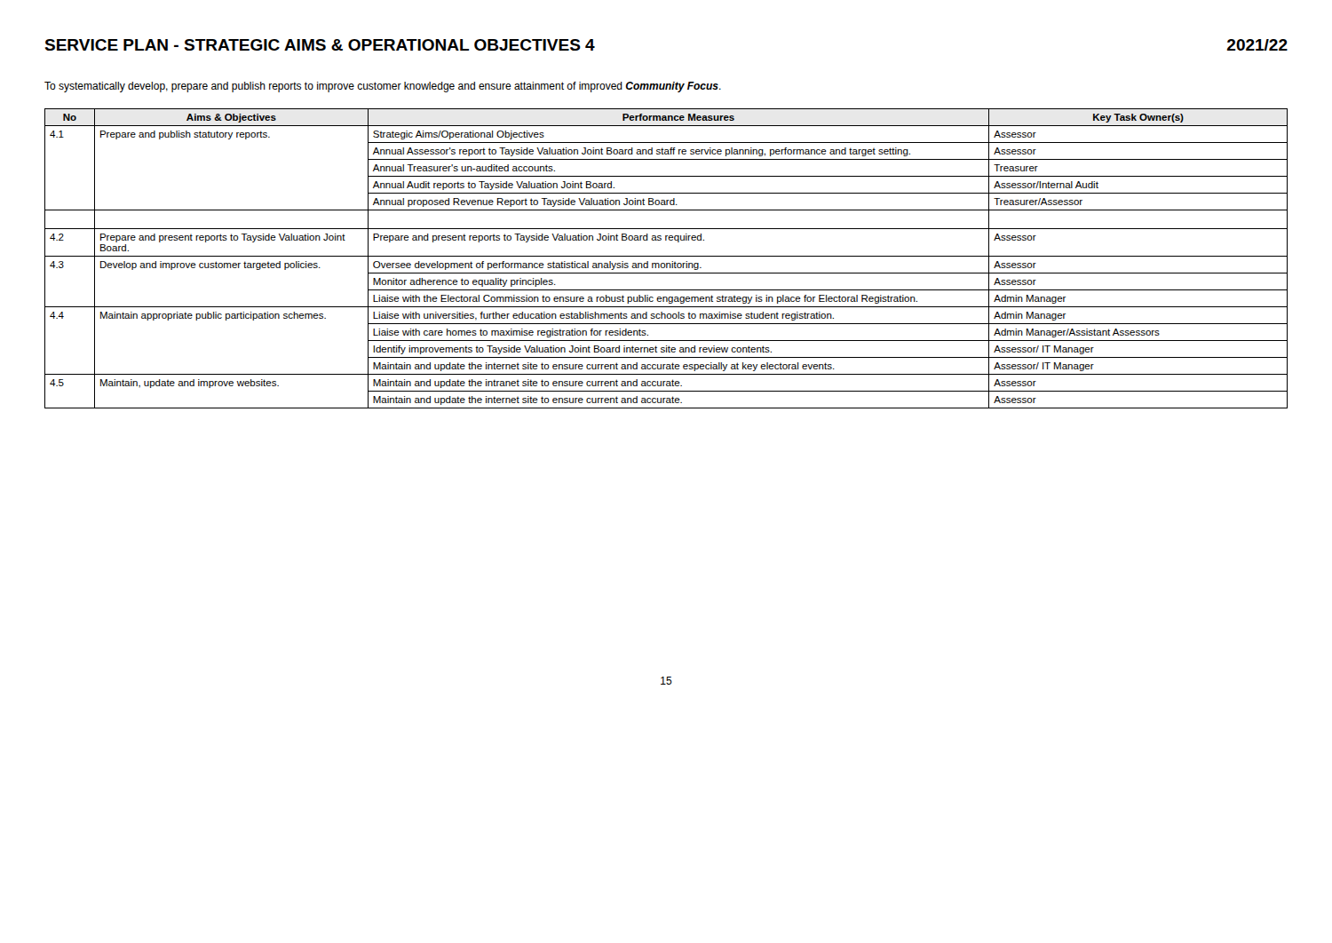SERVICE PLAN - STRATEGIC AIMS & OPERATIONAL OBJECTIVES 4
2021/22
To systematically develop, prepare and publish reports to improve customer knowledge and ensure attainment of improved Community Focus.
| No | Aims & Objectives | Performance Measures | Key Task Owner(s) |
| --- | --- | --- | --- |
| 4.1 | Prepare and publish statutory reports. | Strategic Aims/Operational Objectives | Assessor |
| Annual Assessor's report to Tayside Valuation Joint Board and staff re service planning, performance and target setting. | Assessor |
| Annual Treasurer's un-audited accounts. | Treasurer |
| Annual Audit reports to Tayside Valuation Joint Board. | Assessor/Internal Audit |
| Annual proposed Revenue Report to Tayside Valuation Joint Board. | Treasurer/Assessor |
| 4.2 | Prepare and present reports to Tayside Valuation Joint Board. | Prepare and present reports to Tayside Valuation Joint Board as required. | Assessor |
| 4.3 | Develop and improve customer targeted policies. | Oversee development of performance statistical analysis and monitoring. | Assessor |
| Monitor adherence to equality principles. | Assessor |
| Liaise with the Electoral Commission to ensure a robust public engagement strategy is in place for Electoral Registration. | Admin Manager |
| 4.4 | Maintain appropriate public participation schemes. | Liaise with universities, further education establishments and schools to maximise student registration. | Admin Manager |
| Liaise with care homes to maximise registration for residents. | Admin Manager/Assistant Assessors |
| Identify improvements to Tayside Valuation Joint Board internet site and review contents. | Assessor/ IT Manager |
| Maintain and update the internet site to ensure current and accurate especially at key electoral events. | Assessor/ IT Manager |
| 4.5 | Maintain, update and improve websites. | Maintain and update the intranet site to ensure current and accurate. | Assessor |
| Maintain and update the internet site to ensure current and accurate. | Assessor |
15